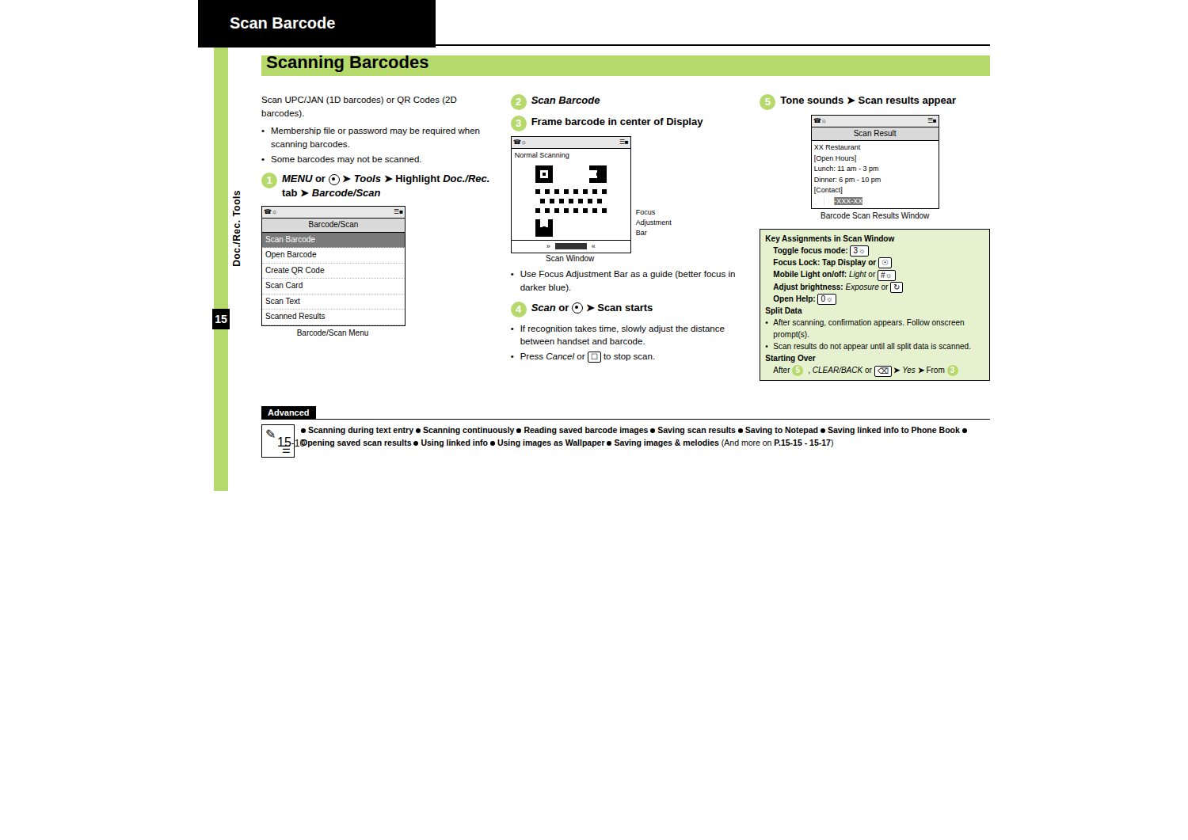Scan Barcode
Doc./Rec. Tools
15
Scanning Barcodes
Scan UPC/JAN (1D barcodes) or QR Codes (2D barcodes).
Membership file or password may be required when scanning barcodes.
Some barcodes may not be scanned.
1
MENU or ➤ Tools ➤ Highlight Doc./Rec. tab ➤ Barcode/Scan
☎☼☰■
Barcode/Scan
Scan Barcode
Open Barcode
Create QR Code
Scan Card
Scan Text
Scanned Results
Barcode/Scan Menu
2
Scan Barcode
3
Frame barcode in center of Display
☎☼☰■
Normal Scanning
» «
Focus
Adjustment
Bar
Scan Window
Use Focus Adjustment Bar as a guide (better focus in darker blue).
4
Scan or ➤ Scan starts
If recognition takes time, slowly adjust the distance between handset and barcode.
Press Cancel or ☐ to stop scan.
5
Tone sounds ➤ Scan results appear
☎☼☰■
Scan Result
XX Restaurant
[Open Hours]
Lunch: 11 am - 3 pm
Dinner: 6 pm - 10 pm
[Contact]
████-XXX-XX
Barcode Scan Results Window
Key Assignments in Scan Window
Toggle focus mode: 3 ☼
Focus Lock: Tap Display or ☉
Mobile Light on/off: Light or #☼
Adjust brightness: Exposure or ↻
Open Help: 0 ☼
Split Data
After scanning, confirmation appears. Follow onscreen prompt(s).
Scan results do not appear until all split data is scanned.
Starting Over
After 5, CLEAR/BACK or ⌫ ➤ Yes ➤ From 3
Advanced
Scanning during text entry Scanning continuously Reading saved barcode images Saving scan results Saving to Notepad Saving linked info to Phone Book Opening saved scan results Using linked info Using images as Wallpaper Saving images & melodies (And more on P.15-15 - 15-17)
15-10